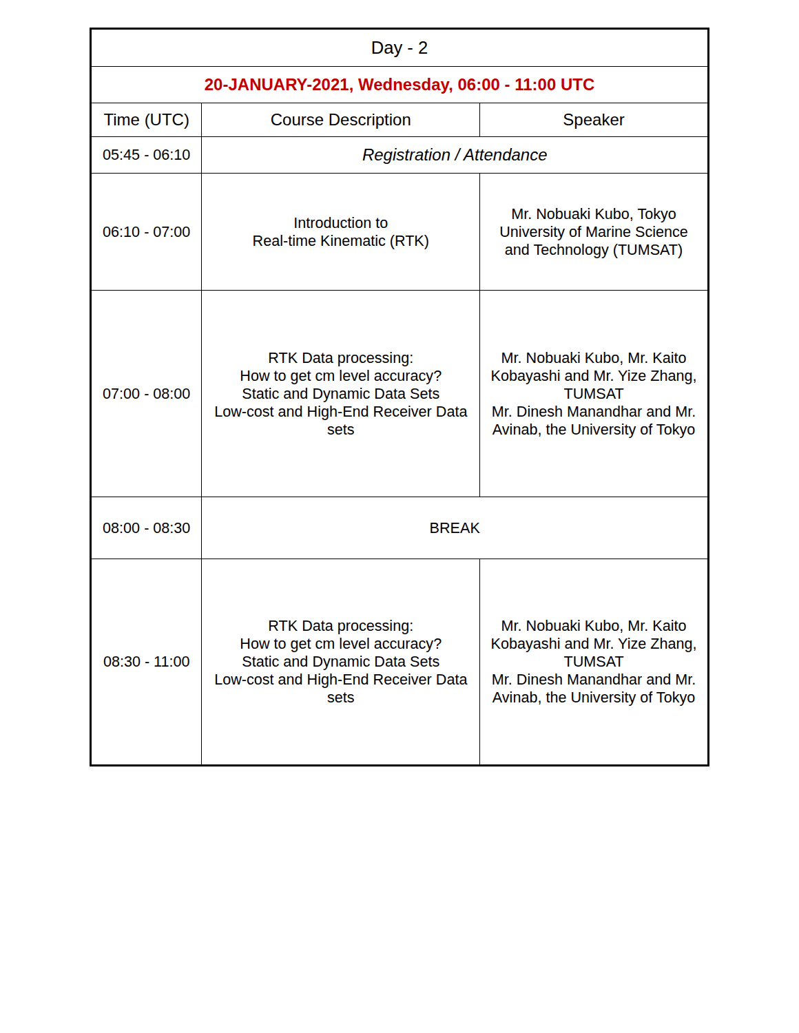| Day - 2 |
| 20-JANUARY-2021, Wednesday, 06:00 - 11:00 UTC |
| Time (UTC) | Course Description | Speaker |
| 05:45 - 06:10 | Registration / Attendance |
| 06:10 - 07:00 | Introduction to Real-time Kinematic (RTK) | Mr. Nobuaki Kubo, Tokyo University of Marine Science and Technology (TUMSAT) |
| 07:00 - 08:00 | RTK Data processing: How to get cm level accuracy? Static and Dynamic Data Sets Low-cost and High-End Receiver Data sets | Mr. Nobuaki Kubo, Mr. Kaito Kobayashi and Mr. Yize Zhang, TUMSAT Mr. Dinesh Manandhar and Mr. Avinab, the University of Tokyo |
| 08:00 - 08:30 | BREAK |
| 08:30 - 11:00 | RTK Data processing: How to get cm level accuracy? Static and Dynamic Data Sets Low-cost and High-End Receiver Data sets | Mr. Nobuaki Kubo, Mr. Kaito Kobayashi and Mr. Yize Zhang, TUMSAT Mr. Dinesh Manandhar and Mr. Avinab, the University of Tokyo |